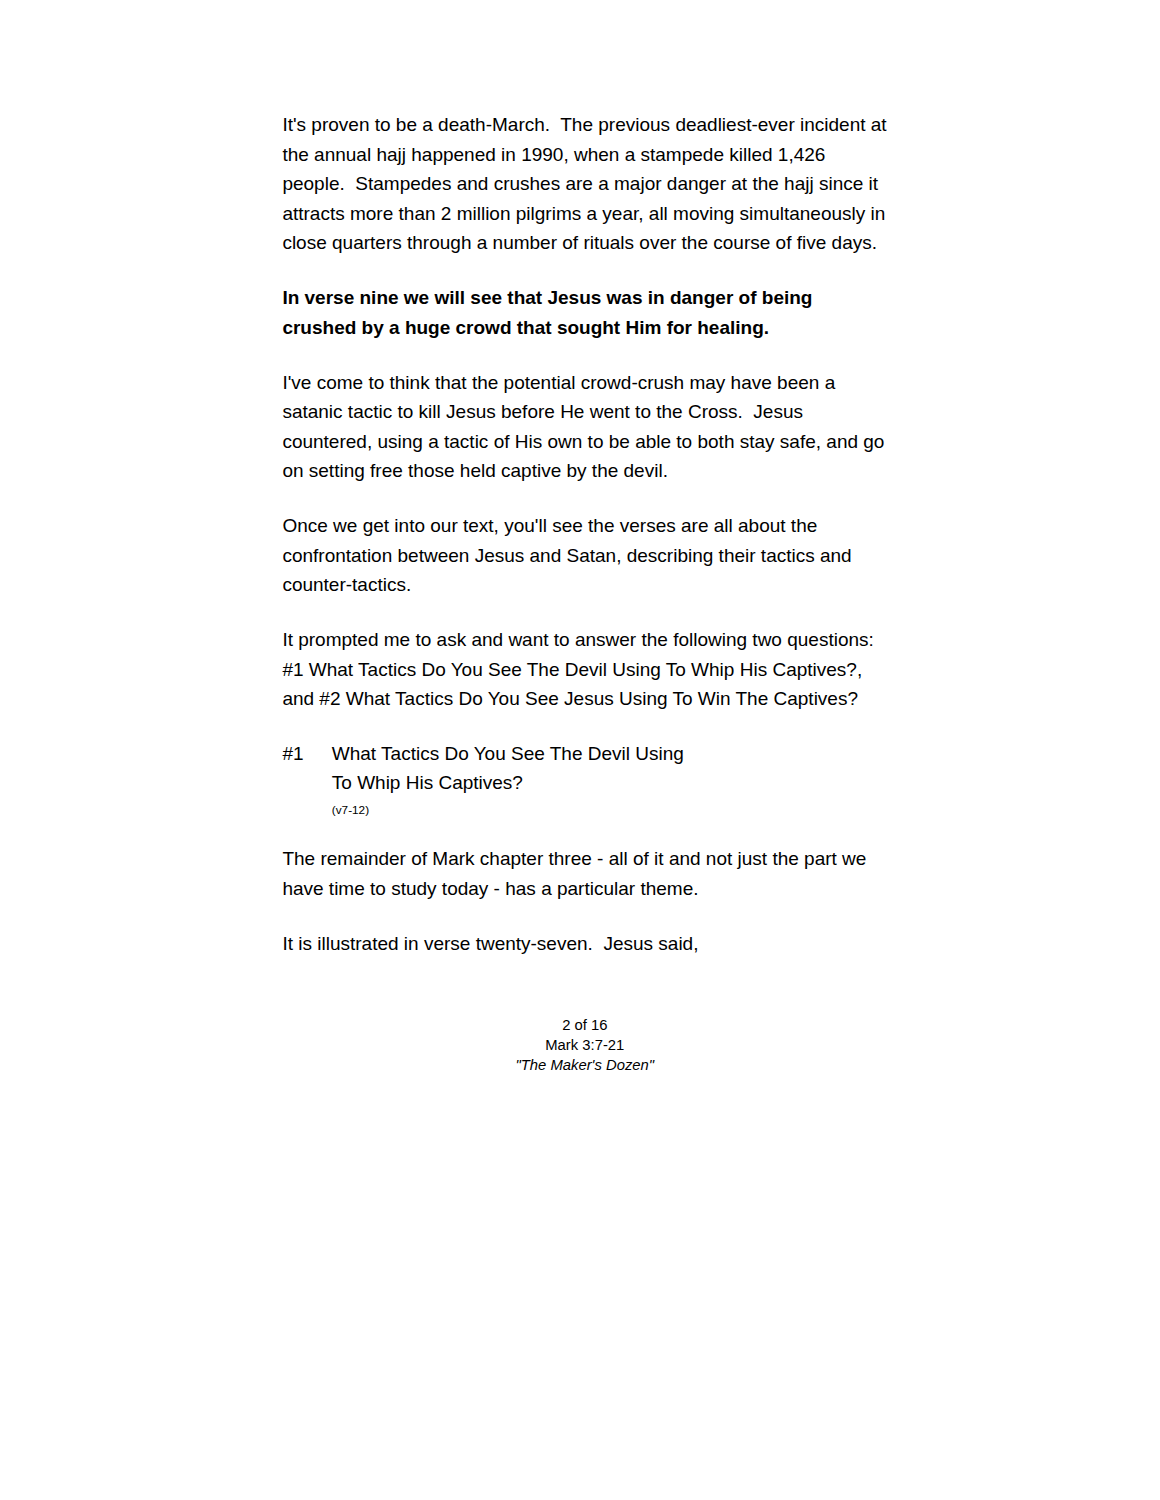It's proven to be a death-March. The previous deadliest-ever incident at the annual hajj happened in 1990, when a stampede killed 1,426 people. Stampedes and crushes are a major danger at the hajj since it attracts more than 2 million pilgrims a year, all moving simultaneously in close quarters through a number of rituals over the course of five days.
In verse nine we will see that Jesus was in danger of being crushed by a huge crowd that sought Him for healing.
I've come to think that the potential crowd-crush may have been a satanic tactic to kill Jesus before He went to the Cross. Jesus countered, using a tactic of His own to be able to both stay safe, and go on setting free those held captive by the devil.
Once we get into our text, you'll see the verses are all about the confrontation between Jesus and Satan, describing their tactics and counter-tactics.
It prompted me to ask and want to answer the following two questions: #1 What Tactics Do You See The Devil Using To Whip His Captives?, and #2 What Tactics Do You See Jesus Using To Win The Captives?
#1
What Tactics Do You See The Devil Using
To Whip His Captives?
(v7-12)
The remainder of Mark chapter three - all of it and not just the part we have time to study today - has a particular theme.
It is illustrated in verse twenty-seven. Jesus said,
2 of 16
Mark 3:7-21
"The Maker's Dozen"